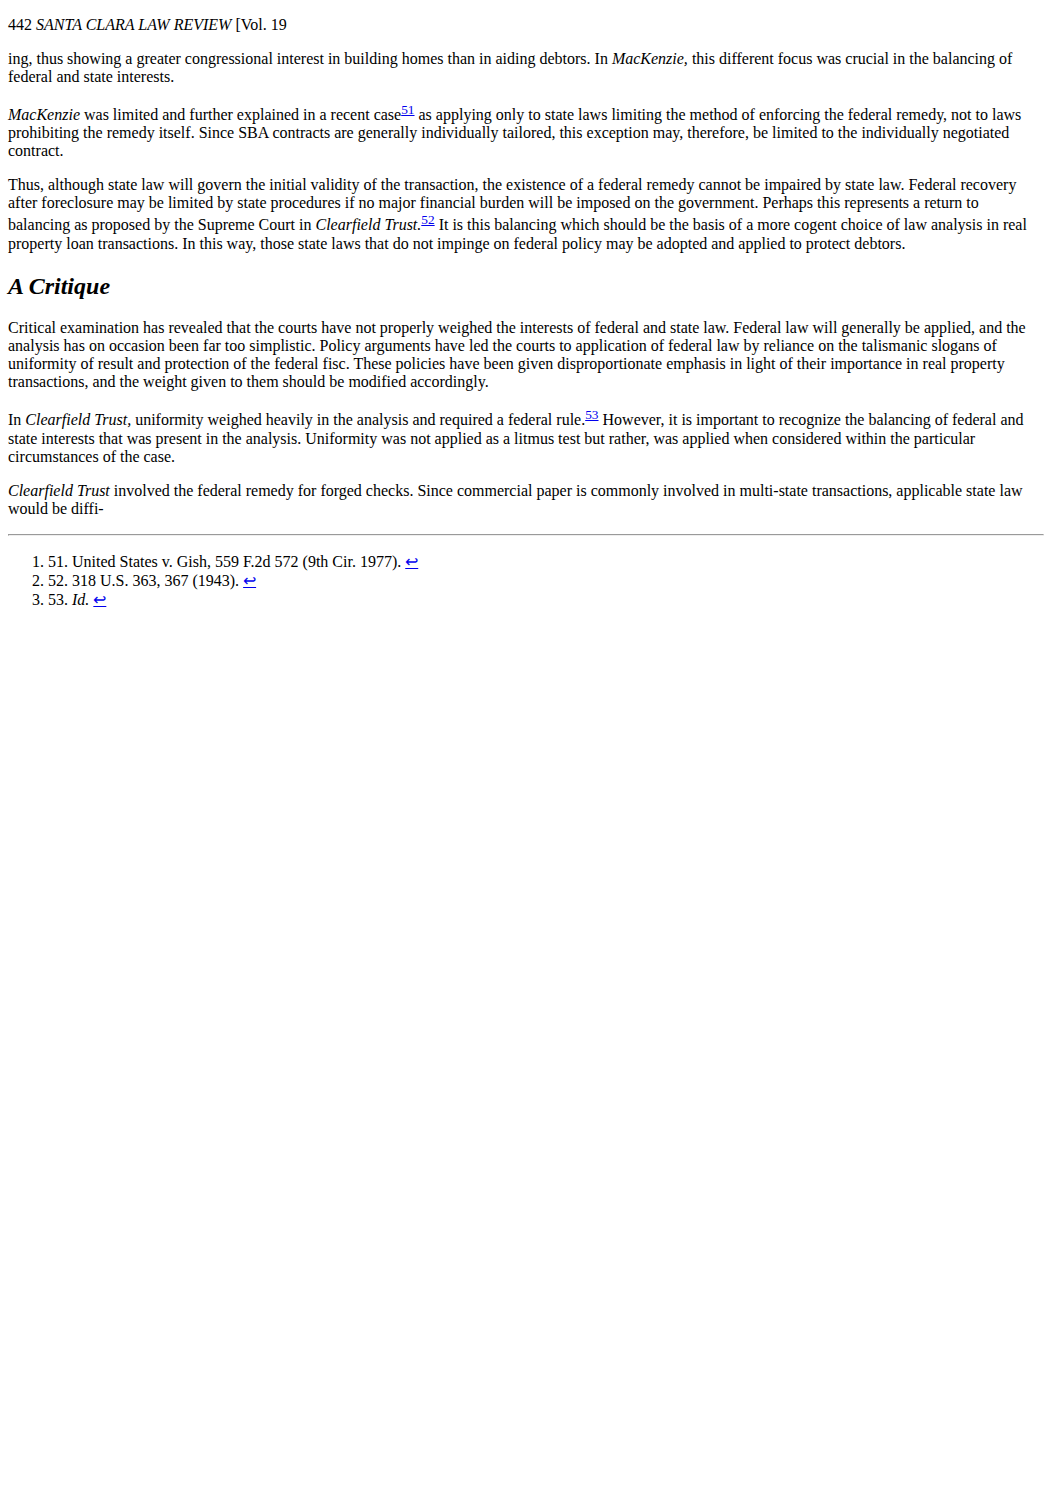442 SANTA CLARA LAW REVIEW [Vol. 19
ing, thus showing a greater congressional interest in building homes than in aiding debtors. In MacKenzie, this different focus was crucial in the balancing of federal and state interests.
MacKenzie was limited and further explained in a recent case51 as applying only to state laws limiting the method of enforcing the federal remedy, not to laws prohibiting the remedy itself. Since SBA contracts are generally individually tailored, this exception may, therefore, be limited to the individually negotiated contract.
Thus, although state law will govern the initial validity of the transaction, the existence of a federal remedy cannot be impaired by state law. Federal recovery after foreclosure may be limited by state procedures if no major financial burden will be imposed on the government. Perhaps this represents a return to balancing as proposed by the Supreme Court in Clearfield Trust.52 It is this balancing which should be the basis of a more cogent choice of law analysis in real property loan transactions. In this way, those state laws that do not impinge on federal policy may be adopted and applied to protect debtors.
A Critique
Critical examination has revealed that the courts have not properly weighed the interests of federal and state law. Federal law will generally be applied, and the analysis has on occasion been far too simplistic. Policy arguments have led the courts to application of federal law by reliance on the talismanic slogans of uniformity of result and protection of the federal fisc. These policies have been given disproportionate emphasis in light of their importance in real property transactions, and the weight given to them should be modified accordingly.
In Clearfield Trust, uniformity weighed heavily in the analysis and required a federal rule.53 However, it is important to recognize the balancing of federal and state interests that was present in the analysis. Uniformity was not applied as a litmus test but rather, was applied when considered within the particular circumstances of the case.
Clearfield Trust involved the federal remedy for forged checks. Since commercial paper is commonly involved in multi-state transactions, applicable state law would be diffi-
51. United States v. Gish, 559 F.2d 572 (9th Cir. 1977). ↩
52. 318 U.S. 363, 367 (1943). ↩
53. Id. ↩